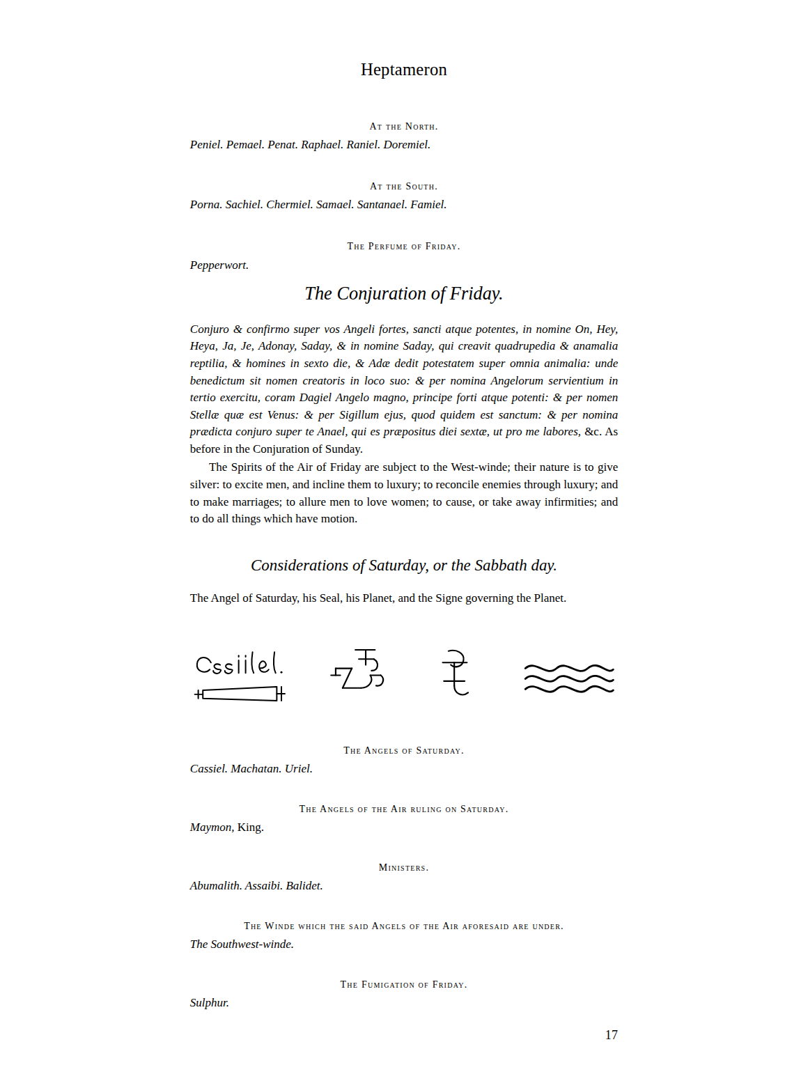Heptameron
At the North.
Peniel. Pemael. Penat. Raphael. Raniel. Doremiel.
At the South.
Porna. Sachiel. Chermiel. Samael. Santanael. Famiel.
The Perfume of Friday.
Pepperwort.
The Conjuration of Friday.
Conjuro & confirmo super vos Angeli fortes, sancti atque potentes, in nomine On, Hey, Heya, Ja, Je, Adonay, Saday, & in nomine Saday, qui creavit quadrupedia & anamalia reptilia, & homines in sexto die, & Adæ dedit potestatem super omnia animalia: unde benedictum sit nomen creatoris in loco suo: & per nomina Angelorum servientium in tertio exercitu, coram Dagiel Angelo magno, principe forti atque potenti: & per nomen Stellæ quæ est Venus: & per Sigillum ejus, quod quidem est sanctum: & per nomina prædicta conjuro super te Anael, qui es præpositus diei sextæ, ut pro me labores, &c. As before in the Conjuration of Sunday.
The Spirits of the Air of Friday are subject to the West-winde; their nature is to give silver: to excite men, and incline them to luxury; to reconcile enemies through luxury; and to make marriages; to allure men to love women; to cause, or take away infirmities; and to do all things which have motion.
Considerations of Saturday, or the Sabbath day.
The Angel of Saturday, his Seal, his Planet, and the Signe governing the Planet.
The Angels of Saturday.
Cassiel. Machatan. Uriel.
The Angels of the Air ruling on Saturday.
Maymon, King.
Ministers.
Abumalith. Assaibi. Balidet.
The Winde which the said Angels of the Air aforesaid are under.
The Southwest-winde.
The Fumigation of Friday.
Sulphur.
17